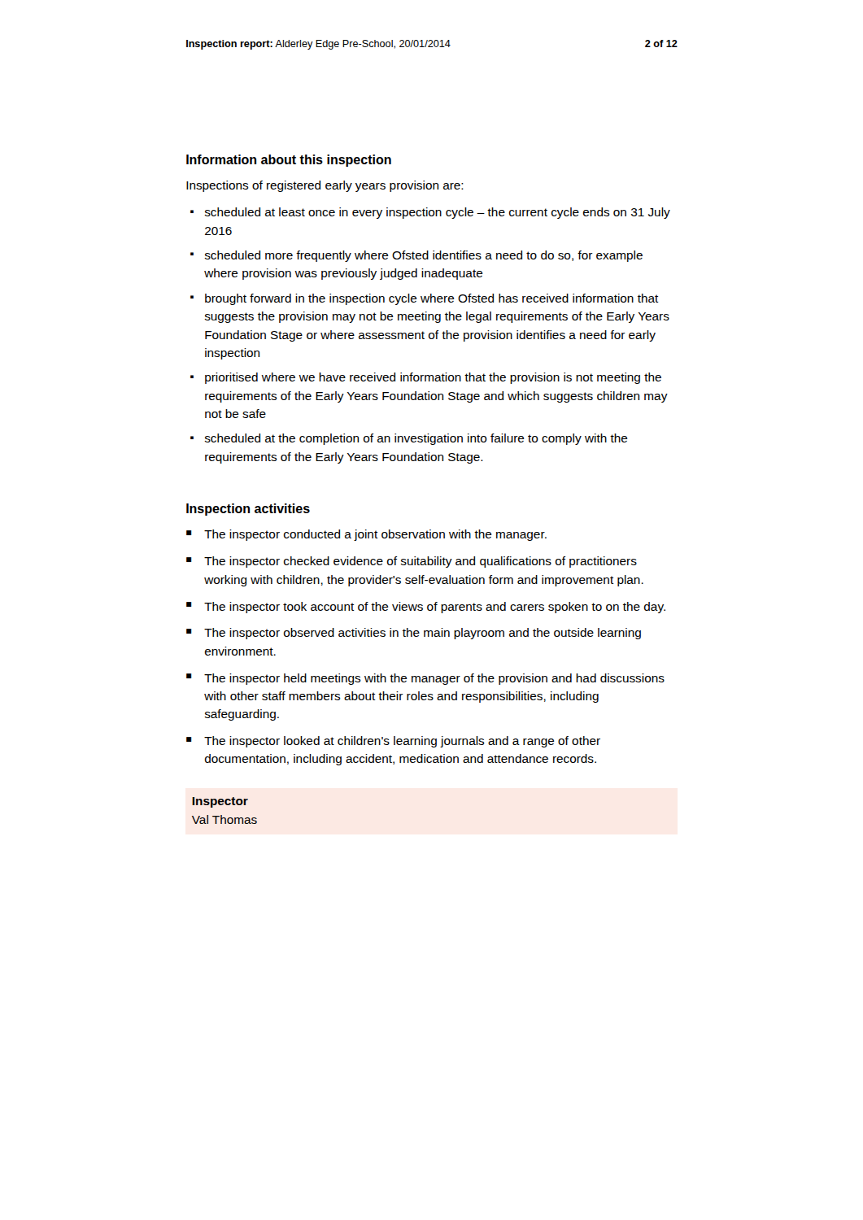Inspection report: Alderley Edge Pre-School, 20/01/2014
2 of 12
Information about this inspection
Inspections of registered early years provision are:
scheduled at least once in every inspection cycle – the current cycle ends on 31 July 2016
scheduled more frequently where Ofsted identifies a need to do so, for example where provision was previously judged inadequate
brought forward in the inspection cycle where Ofsted has received information that suggests the provision may not be meeting the legal requirements of the Early Years Foundation Stage or where assessment of the provision identifies a need for early inspection
prioritised where we have received information that the provision is not meeting the requirements of the Early Years Foundation Stage and which suggests children may not be safe
scheduled at the completion of an investigation into failure to comply with the requirements of the Early Years Foundation Stage.
Inspection activities
The inspector conducted a joint observation with the manager.
The inspector checked evidence of suitability and qualifications of practitioners working with children, the provider's self-evaluation form and improvement plan.
The inspector took account of the views of parents and carers spoken to on the day.
The inspector observed activities in the main playroom and the outside learning environment.
The inspector held meetings with the manager of the provision and had discussions with other staff members about their roles and responsibilities, including safeguarding.
The inspector looked at children's learning journals and a range of other documentation, including accident, medication and attendance records.
Inspector
Val Thomas